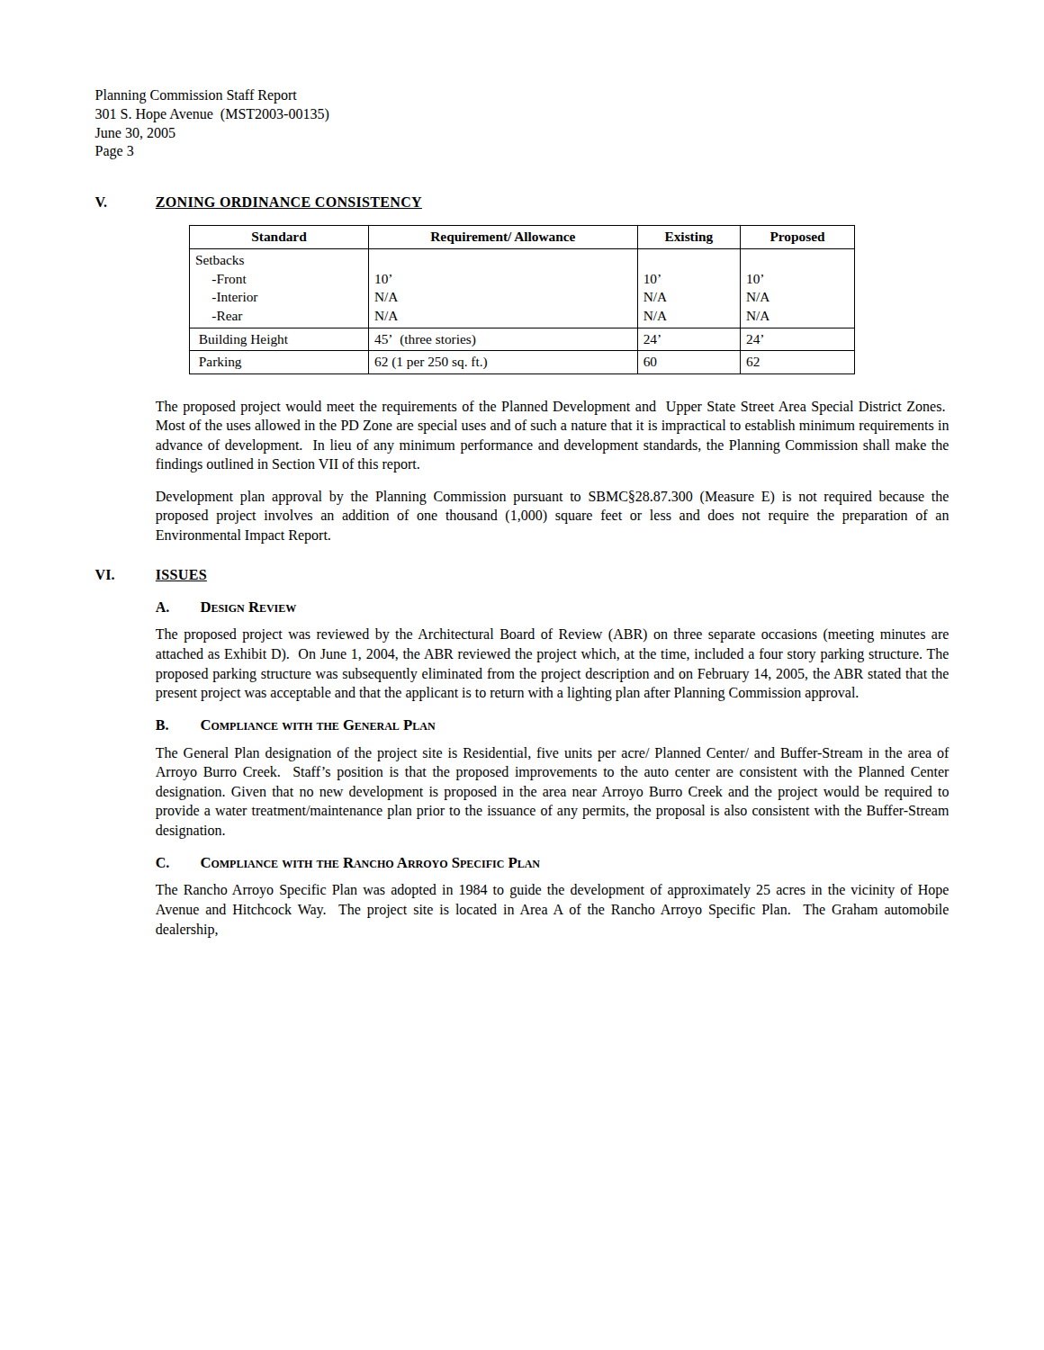Planning Commission Staff Report
301 S. Hope Avenue (MST2003-00135)
June 30, 2005
Page 3
V. ZONING ORDINANCE CONSISTENCY
| Standard | Requirement/ Allowance | Existing | Proposed |
| --- | --- | --- | --- |
| Setbacks -Front -Interior -Rear | 10’ N/A N/A | 10’ N/A N/A | 10’ N/A N/A |
| Building Height | 45’ (three stories) | 24’ | 24’ |
| Parking | 62 (1 per 250 sq. ft.) | 60 | 62 |
The proposed project would meet the requirements of the Planned Development and Upper State Street Area Special District Zones. Most of the uses allowed in the PD Zone are special uses and of such a nature that it is impractical to establish minimum requirements in advance of development. In lieu of any minimum performance and development standards, the Planning Commission shall make the findings outlined in Section VII of this report.
Development plan approval by the Planning Commission pursuant to SBMC§28.87.300 (Measure E) is not required because the proposed project involves an addition of one thousand (1,000) square feet or less and does not require the preparation of an Environmental Impact Report.
VI. ISSUES
A. Design Review
The proposed project was reviewed by the Architectural Board of Review (ABR) on three separate occasions (meeting minutes are attached as Exhibit D). On June 1, 2004, the ABR reviewed the project which, at the time, included a four story parking structure. The proposed parking structure was subsequently eliminated from the project description and on February 14, 2005, the ABR stated that the present project was acceptable and that the applicant is to return with a lighting plan after Planning Commission approval.
B. Compliance with the General Plan
The General Plan designation of the project site is Residential, five units per acre/ Planned Center/ and Buffer-Stream in the area of Arroyo Burro Creek. Staff’s position is that the proposed improvements to the auto center are consistent with the Planned Center designation. Given that no new development is proposed in the area near Arroyo Burro Creek and the project would be required to provide a water treatment/maintenance plan prior to the issuance of any permits, the proposal is also consistent with the Buffer-Stream designation.
C. Compliance with the Rancho Arroyo Specific Plan
The Rancho Arroyo Specific Plan was adopted in 1984 to guide the development of approximately 25 acres in the vicinity of Hope Avenue and Hitchcock Way. The project site is located in Area A of the Rancho Arroyo Specific Plan. The Graham automobile dealership,